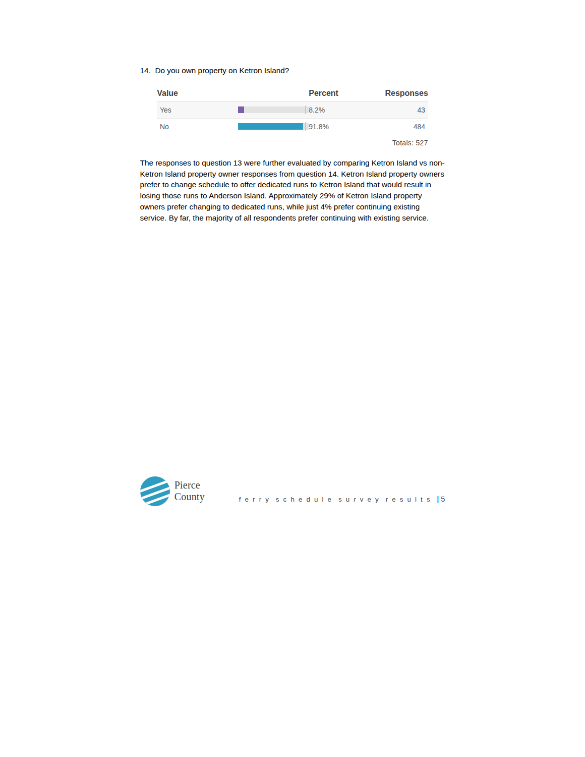14. Do you own property on Ketron Island?
| Value | | Percent | Responses |
| --- | --- | --- | --- |
| Yes | | 8.2% | 43 |
| No | | 91.8% | 484 |
Totals: 527
The responses to question 13 were further evaluated by comparing Ketron Island vs non-Ketron Island property owner responses from question 14. Ketron Island property owners prefer to change schedule to offer dedicated runs to Ketron Island that would result in losing those runs to Anderson Island. Approximately 29% of Ketron Island property owners prefer changing to dedicated runs, while just 4% prefer continuing existing service. By far, the majority of all respondents prefer continuing with existing service.
Pierce County
f e r r y s c h e d u l e s u r v e y r e s u l t s
|5